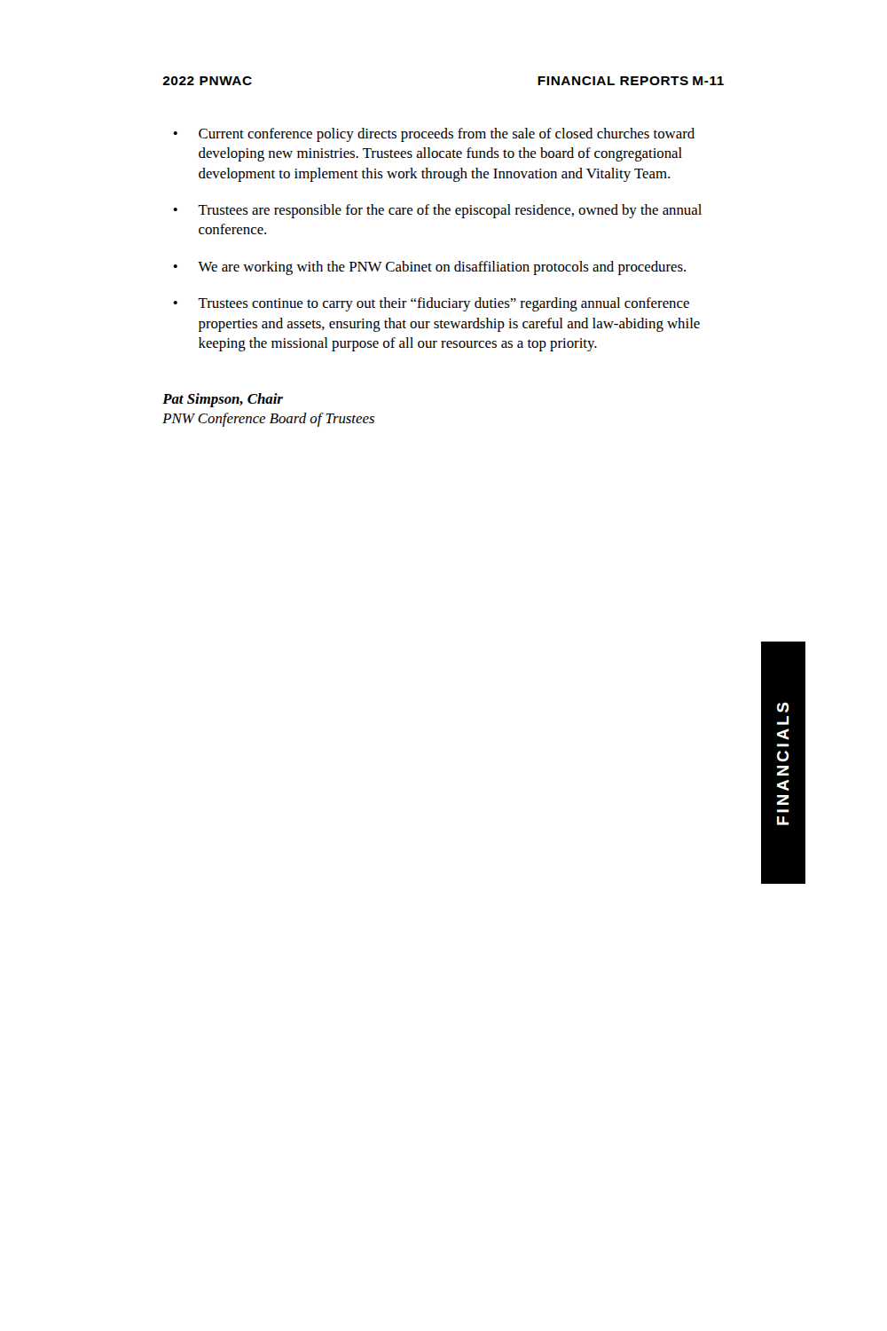2022 PNWAC
FINANCIAL REPORTSM-11
Current conference policy directs proceeds from the sale of closed churches toward developing new ministries. Trustees allocate funds to the board of congregational development to implement this work through the Innovation and Vitality Team.
Trustees are responsible for the care of the episcopal residence, owned by the annual conference.
We are working with the PNW Cabinet on disaffiliation protocols and procedures.
Trustees continue to carry out their “fiduciary duties” regarding annual conference properties and assets, ensuring that our stewardship is careful and law-abiding while keeping the missional purpose of all our resources as a top priority.
Pat Simpson, Chair
PNW Conference Board of Trustees
Financials